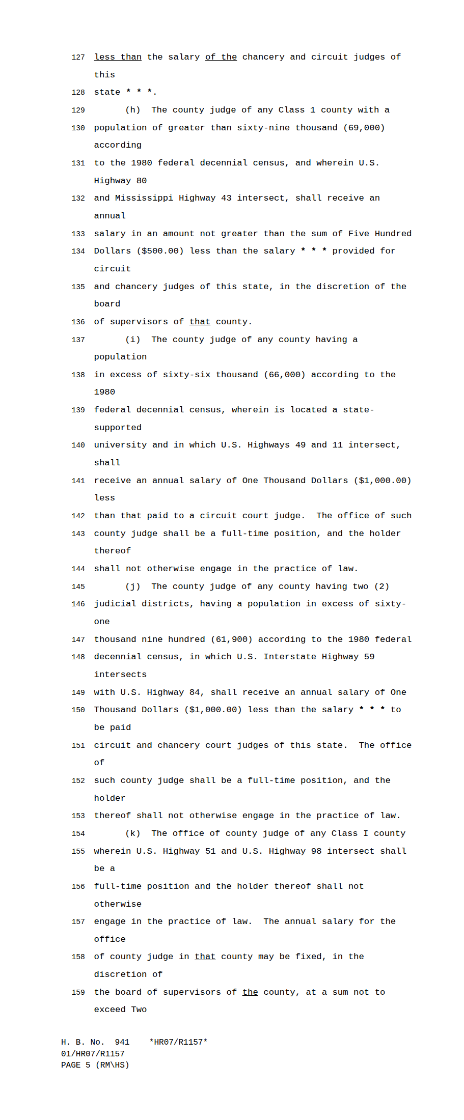127 less than the salary of the chancery and circuit judges of this
128 state * * *.
129(h) The county judge of any Class 1 county with a
130 population of greater than sixty-nine thousand (69,000) according
131 to the 1980 federal decennial census, and wherein U.S. Highway 80
132 and Mississippi Highway 43 intersect, shall receive an annual
133 salary in an amount not greater than the sum of Five Hundred
134 Dollars ($500.00) less than the salary * * * provided for circuit
135 and chancery judges of this state, in the discretion of the board
136 of supervisors of that county.
137(i) The county judge of any county having a population
138 in excess of sixty-six thousand (66,000) according to the 1980
139 federal decennial census, wherein is located a state-supported
140 university and in which U.S. Highways 49 and 11 intersect, shall
141 receive an annual salary of One Thousand Dollars ($1,000.00) less
142 than that paid to a circuit court judge. The office of such
143 county judge shall be a full-time position, and the holder thereof
144 shall not otherwise engage in the practice of law.
145(j) The county judge of any county having two (2)
146 judicial districts, having a population in excess of sixty-one
147 thousand nine hundred (61,900) according to the 1980 federal
148 decennial census, in which U.S. Interstate Highway 59 intersects
149 with U.S. Highway 84, shall receive an annual salary of One
150 Thousand Dollars ($1,000.00) less than the salary * * * to be paid
151 circuit and chancery court judges of this state. The office of
152 such county judge shall be a full-time position, and the holder
153 thereof shall not otherwise engage in the practice of law.
154(k) The office of county judge of any Class I county
155 wherein U.S. Highway 51 and U.S. Highway 98 intersect shall be a
156 full-time position and the holder thereof shall not otherwise
157 engage in the practice of law. The annual salary for the office
158 of county judge in that county may be fixed, in the discretion of
159 the board of supervisors of the county, at a sum not to exceed Two
H. B. No. 941 *HR07/R1157*
01/HR07/R1157
PAGE 5 (RM\HS)